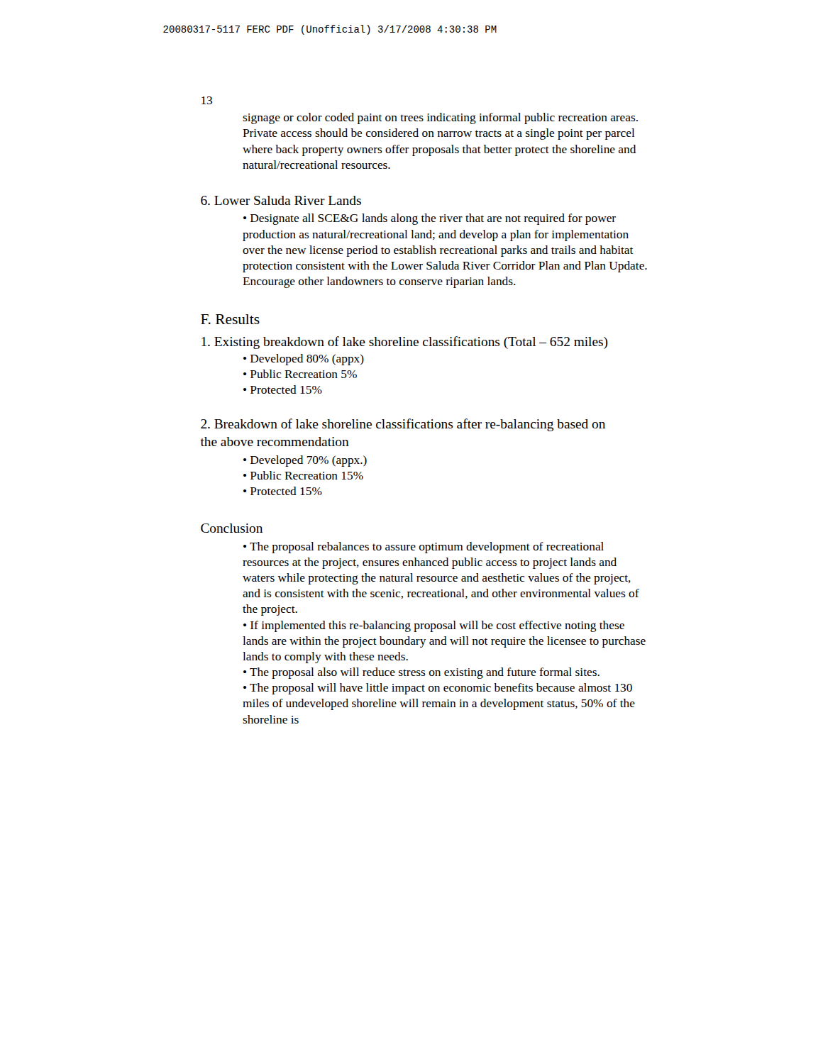20080317-5117 FERC PDF (Unofficial) 3/17/2008 4:30:38 PM
13
signage or color coded paint on trees indicating informal public recreation areas.
Private access should be considered on narrow tracts at a single point per parcel
where back property owners offer proposals that better protect the shoreline and
natural/recreational resources.
6. Lower Saluda River Lands
• Designate all SCE&G lands along the river that are not required for power
production as natural/recreational land; and develop a plan for implementation
over the new license period to establish recreational parks and trails and habitat
protection consistent with the Lower Saluda River Corridor Plan and Plan Update.
Encourage other landowners to conserve riparian lands.
F. Results
1. Existing breakdown of lake shoreline classifications (Total – 652 miles)
• Developed 80% (appx)
• Public Recreation 5%
• Protected 15%
2. Breakdown of lake shoreline classifications after re-balancing based on
the above recommendation
• Developed 70% (appx.)
• Public Recreation 15%
• Protected 15%
Conclusion
• The proposal rebalances to assure optimum development of recreational
resources at the project, ensures enhanced public access to project lands and
waters while protecting the natural resource and aesthetic values of the project,
and is consistent with the scenic, recreational, and other environmental values of
the project.
• If implemented this re-balancing proposal will be cost effective noting these
lands are within the project boundary and will not require the licensee to purchase
lands to comply with these needs.
• The proposal also will reduce stress on existing and future formal sites.
• The proposal will have little impact on economic benefits because almost 130
miles of undeveloped shoreline will remain in a development status, 50% of the
shoreline is